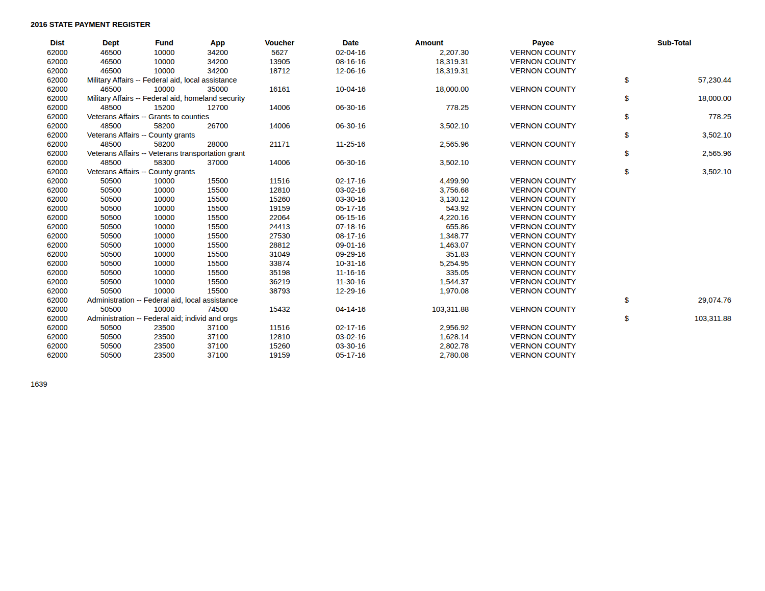2016 STATE PAYMENT REGISTER
| Dist | Dept | Fund | App | Voucher | Date | Amount | Payee | Sub-Total |
| --- | --- | --- | --- | --- | --- | --- | --- | --- |
| 62000 | 46500 | 10000 | 34200 | 5627 | 02-04-16 | 2,207.30 | VERNON COUNTY | | |
| 62000 | 46500 | 10000 | 34200 | 13905 | 08-16-16 | 18,319.31 | VERNON COUNTY | | |
| 62000 | 46500 | 10000 | 34200 | 18712 | 12-06-16 | 18,319.31 | VERNON COUNTY | | |
| 62000 | Military Affairs -- Federal aid, local assistance | | $ | 57,230.44 |
| 62000 | 46500 | 10000 | 35000 | 16161 | 10-04-16 | 18,000.00 | VERNON COUNTY | | |
| 62000 | Military Affairs -- Federal aid, homeland security | | $ | 18,000.00 |
| 62000 | 48500 | 15200 | 12700 | 14006 | 06-30-16 | 778.25 | VERNON COUNTY | | |
| 62000 | Veterans Affairs -- Grants to counties | | $ | 778.25 |
| 62000 | 48500 | 58200 | 26700 | 14006 | 06-30-16 | 3,502.10 | VERNON COUNTY | | |
| 62000 | Veterans Affairs -- County grants | | $ | 3,502.10 |
| 62000 | 48500 | 58200 | 28000 | 21171 | 11-25-16 | 2,565.96 | VERNON COUNTY | | |
| 62000 | Veterans Affairs -- Veterans transportation grant | | $ | 2,565.96 |
| 62000 | 48500 | 58300 | 37000 | 14006 | 06-30-16 | 3,502.10 | VERNON COUNTY | | |
| 62000 | Veterans Affairs -- County grants | | $ | 3,502.10 |
| 62000 | 50500 | 10000 | 15500 | 11516 | 02-17-16 | 4,499.90 | VERNON COUNTY | | |
| 62000 | 50500 | 10000 | 15500 | 12810 | 03-02-16 | 3,756.68 | VERNON COUNTY | | |
| 62000 | 50500 | 10000 | 15500 | 15260 | 03-30-16 | 3,130.12 | VERNON COUNTY | | |
| 62000 | 50500 | 10000 | 15500 | 19159 | 05-17-16 | 543.92 | VERNON COUNTY | | |
| 62000 | 50500 | 10000 | 15500 | 22064 | 06-15-16 | 4,220.16 | VERNON COUNTY | | |
| 62000 | 50500 | 10000 | 15500 | 24413 | 07-18-16 | 655.86 | VERNON COUNTY | | |
| 62000 | 50500 | 10000 | 15500 | 27530 | 08-17-16 | 1,348.77 | VERNON COUNTY | | |
| 62000 | 50500 | 10000 | 15500 | 28812 | 09-01-16 | 1,463.07 | VERNON COUNTY | | |
| 62000 | 50500 | 10000 | 15500 | 31049 | 09-29-16 | 351.83 | VERNON COUNTY | | |
| 62000 | 50500 | 10000 | 15500 | 33874 | 10-31-16 | 5,254.95 | VERNON COUNTY | | |
| 62000 | 50500 | 10000 | 15500 | 35198 | 11-16-16 | 335.05 | VERNON COUNTY | | |
| 62000 | 50500 | 10000 | 15500 | 36219 | 11-30-16 | 1,544.37 | VERNON COUNTY | | |
| 62000 | 50500 | 10000 | 15500 | 38793 | 12-29-16 | 1,970.08 | VERNON COUNTY | | |
| 62000 | Administration -- Federal aid, local assistance | | $ | 29,074.76 |
| 62000 | 50500 | 10000 | 74500 | 15432 | 04-14-16 | 103,311.88 | VERNON COUNTY | | |
| 62000 | Administration -- Federal aid; individ and orgs | | $ | 103,311.88 |
| 62000 | 50500 | 23500 | 37100 | 11516 | 02-17-16 | 2,956.92 | VERNON COUNTY | | |
| 62000 | 50500 | 23500 | 37100 | 12810 | 03-02-16 | 1,628.14 | VERNON COUNTY | | |
| 62000 | 50500 | 23500 | 37100 | 15260 | 03-30-16 | 2,802.78 | VERNON COUNTY | | |
| 62000 | 50500 | 23500 | 37100 | 19159 | 05-17-16 | 2,780.08 | VERNON COUNTY | | |
1639